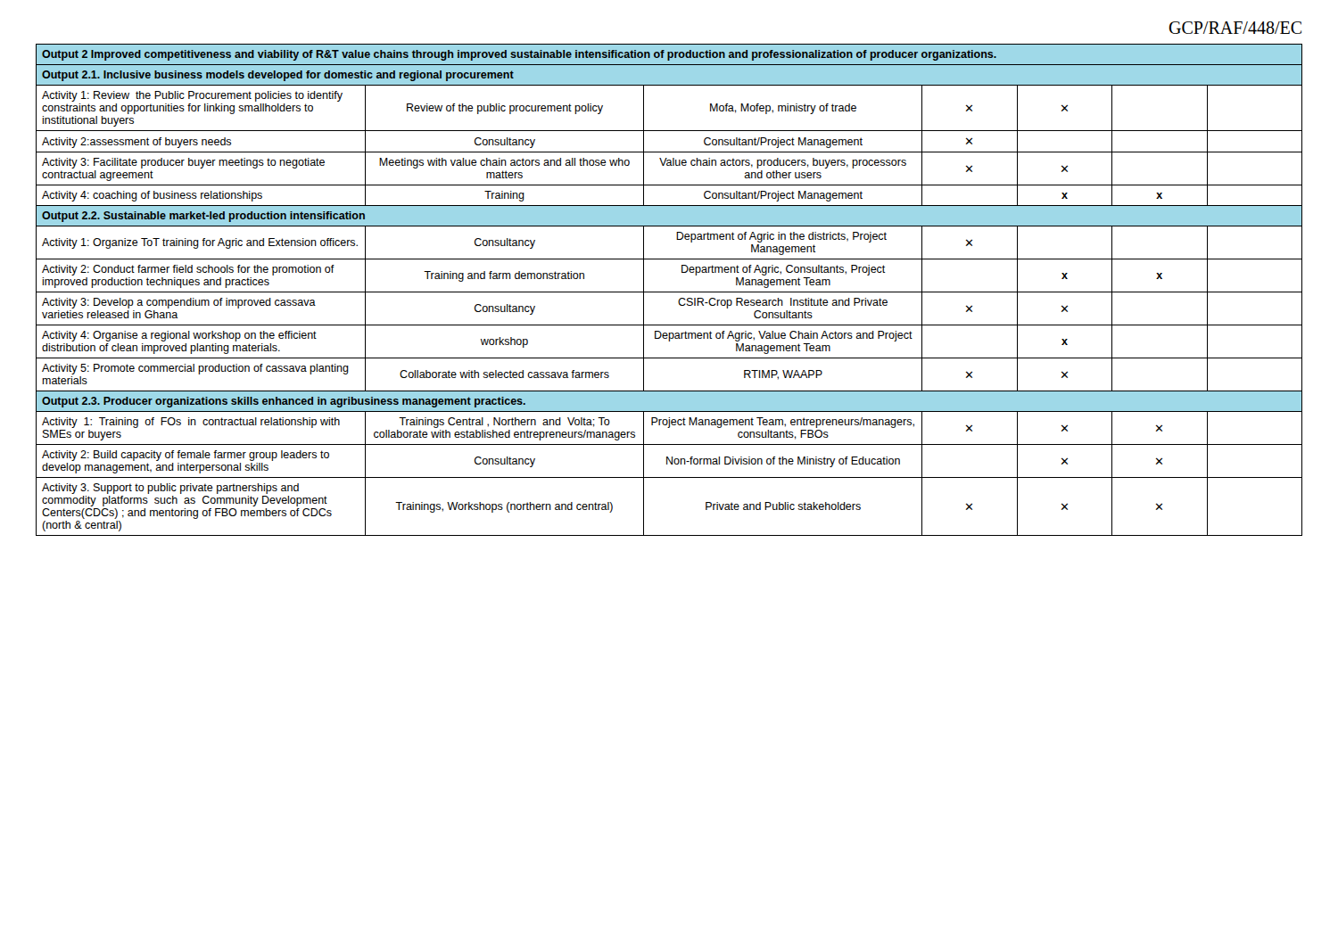GCP/RAF/448/EC
| Output 2 Improved competitiveness and viability of R&T value chains through improved sustainable intensification of production and professionalization of producer organizations. |
| Output 2.1. Inclusive business models developed for domestic and regional procurement |
| Activity 1: Review the Public Procurement policies to identify constraints and opportunities for linking smallholders to institutional buyers | Review of the public procurement policy | Mofa, Mofep, ministry of trade | ✕ | ✕ | | |
| Activity 2:assessment of buyers needs | Consultancy | Consultant/Project Management | ✕ | | | |
| Activity 3: Facilitate producer buyer meetings to negotiate contractual agreement | Meetings with value chain actors and all those who matters | Value chain actors, producers, buyers, processors and other users | ✕ | ✕ | | |
| Activity 4: coaching of business relationships | Training | Consultant/Project Management | | x | x | |
| Output 2.2. Sustainable market-led production intensification |
| Activity 1: Organize ToT training for Agric and Extension officers. | Consultancy | Department of Agric in the districts, Project Management | ✕ | | | |
| Activity 2: Conduct farmer field schools for the promotion of improved production techniques and practices | Training and farm demonstration | Department of Agric, Consultants, Project Management Team | | x | x | |
| Activity 3: Develop a compendium of improved cassava varieties released in Ghana | Consultancy | CSIR-Crop Research Institute and Private Consultants | ✕ | ✕ | | |
| Activity 4: Organise a regional workshop on the efficient distribution of clean improved planting materials. | workshop | Department of Agric, Value Chain Actors and Project Management Team | | x | | |
| Activity 5: Promote commercial production of cassava planting materials | Collaborate with selected cassava farmers | RTIMP, WAAPP | ✕ | ✕ | | |
| Output 2.3. Producer organizations skills enhanced in agribusiness management practices. |
| Activity 1: Training of FOs in contractual relationship with SMEs or buyers | Trainings Central , Northern and Volta; To collaborate with established entrepreneurs/managers | Project Management Team, entrepreneurs/managers, consultants, FBOs | ✕ | ✕ | ✕ | |
| Activity 2: Build capacity of female farmer group leaders to develop management, and interpersonal skills | Consultancy | Non-formal Division of the Ministry of Education | | ✕ | ✕ | |
| Activity 3. Support to public private partnerships and commodity platforms such as Community Development Centers(CDCs) ; and mentoring of FBO members of CDCs (north & central) | Trainings, Workshops (northern and central) | Private and Public stakeholders | ✕ | ✕ | ✕ | |